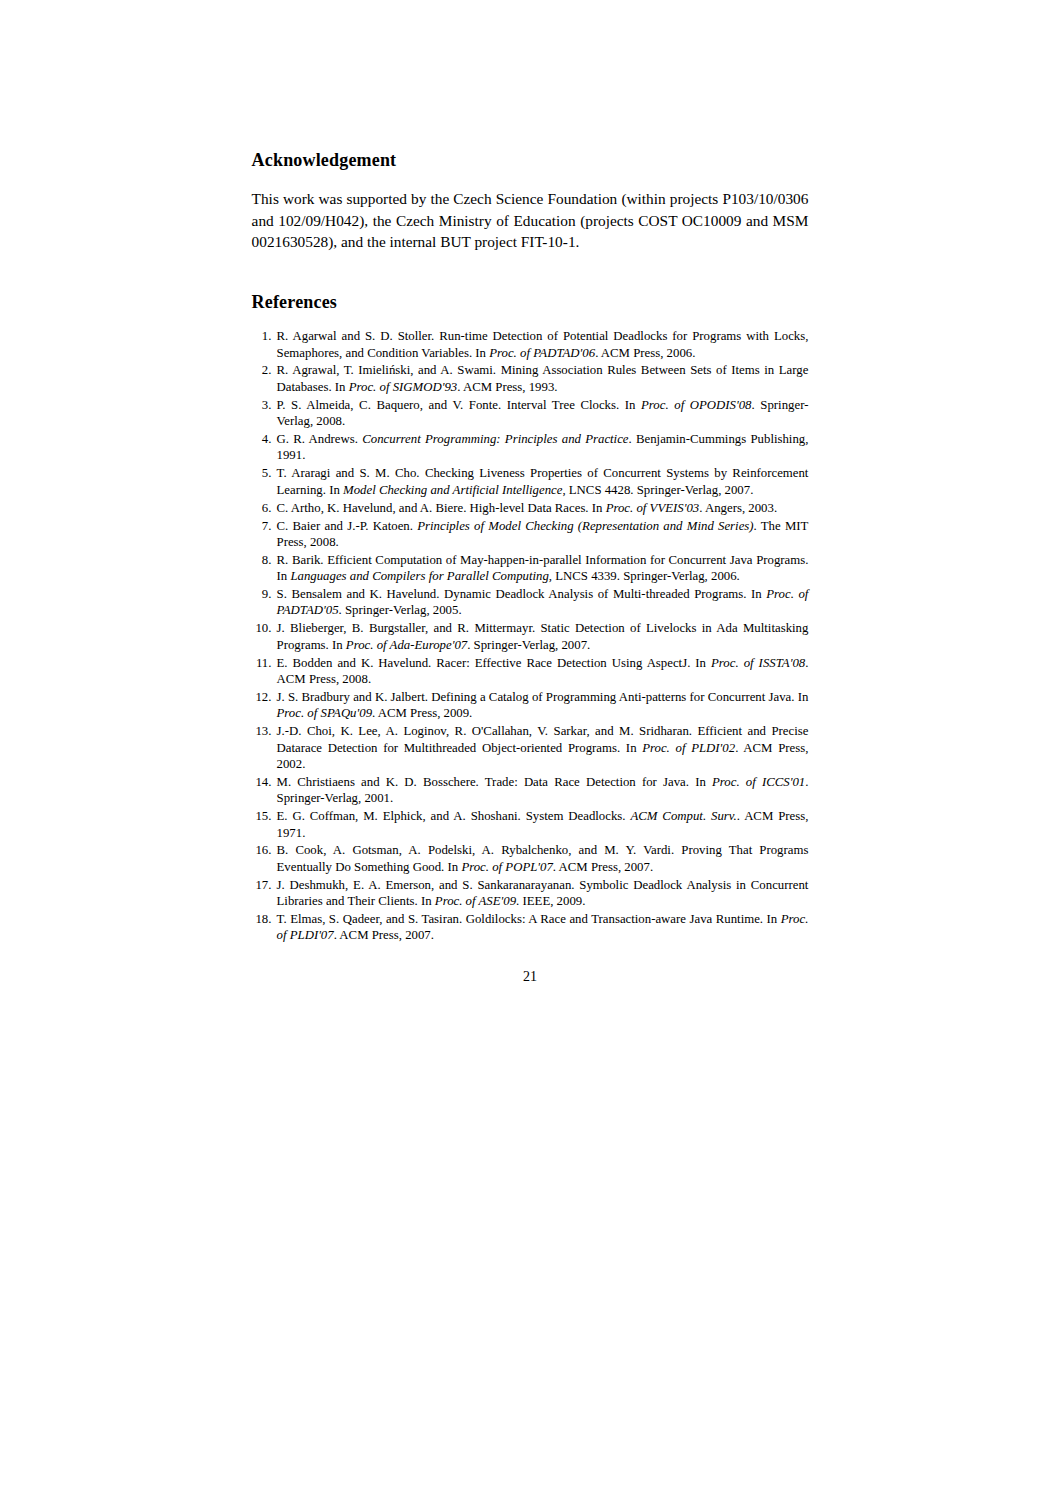Acknowledgement
This work was supported by the Czech Science Foundation (within projects P103/10/0306 and 102/09/H042), the Czech Ministry of Education (projects COST OC10009 and MSM 0021630528), and the internal BUT project FIT-10-1.
References
R. Agarwal and S. D. Stoller. Run-time Detection of Potential Deadlocks for Programs with Locks, Semaphores, and Condition Variables. In Proc. of PADTAD'06. ACM Press, 2006.
R. Agrawal, T. Imieliński, and A. Swami. Mining Association Rules Between Sets of Items in Large Databases. In Proc. of SIGMOD'93. ACM Press, 1993.
P. S. Almeida, C. Baquero, and V. Fonte. Interval Tree Clocks. In Proc. of OPODIS'08. Springer-Verlag, 2008.
G. R. Andrews. Concurrent Programming: Principles and Practice. Benjamin-Cummings Publishing, 1991.
T. Araragi and S. M. Cho. Checking Liveness Properties of Concurrent Systems by Reinforcement Learning. In Model Checking and Artificial Intelligence, LNCS 4428. Springer-Verlag, 2007.
C. Artho, K. Havelund, and A. Biere. High-level Data Races. In Proc. of VVEIS'03. Angers, 2003.
C. Baier and J.-P. Katoen. Principles of Model Checking (Representation and Mind Series). The MIT Press, 2008.
R. Barik. Efficient Computation of May-happen-in-parallel Information for Concurrent Java Programs. In Languages and Compilers for Parallel Computing, LNCS 4339. Springer-Verlag, 2006.
S. Bensalem and K. Havelund. Dynamic Deadlock Analysis of Multi-threaded Programs. In Proc. of PADTAD'05. Springer-Verlag, 2005.
J. Blieberger, B. Burgstaller, and R. Mittermayr. Static Detection of Livelocks in Ada Multitasking Programs. In Proc. of Ada-Europe'07. Springer-Verlag, 2007.
E. Bodden and K. Havelund. Racer: Effective Race Detection Using AspectJ. In Proc. of ISSTA'08. ACM Press, 2008.
J. S. Bradbury and K. Jalbert. Defining a Catalog of Programming Anti-patterns for Concurrent Java. In Proc. of SPAQu'09. ACM Press, 2009.
J.-D. Choi, K. Lee, A. Loginov, R. O'Callahan, V. Sarkar, and M. Sridharan. Efficient and Precise Datarace Detection for Multithreaded Object-oriented Programs. In Proc. of PLDI'02. ACM Press, 2002.
M. Christiaens and K. D. Bosschere. Trade: Data Race Detection for Java. In Proc. of ICCS'01. Springer-Verlag, 2001.
E. G. Coffman, M. Elphick, and A. Shoshani. System Deadlocks. ACM Comput. Surv.. ACM Press, 1971.
B. Cook, A. Gotsman, A. Podelski, A. Rybalchenko, and M. Y. Vardi. Proving That Programs Eventually Do Something Good. In Proc. of POPL'07. ACM Press, 2007.
J. Deshmukh, E. A. Emerson, and S. Sankaranarayanan. Symbolic Deadlock Analysis in Concurrent Libraries and Their Clients. In Proc. of ASE'09. IEEE, 2009.
T. Elmas, S. Qadeer, and S. Tasiran. Goldilocks: A Race and Transaction-aware Java Runtime. In Proc. of PLDI'07. ACM Press, 2007.
21